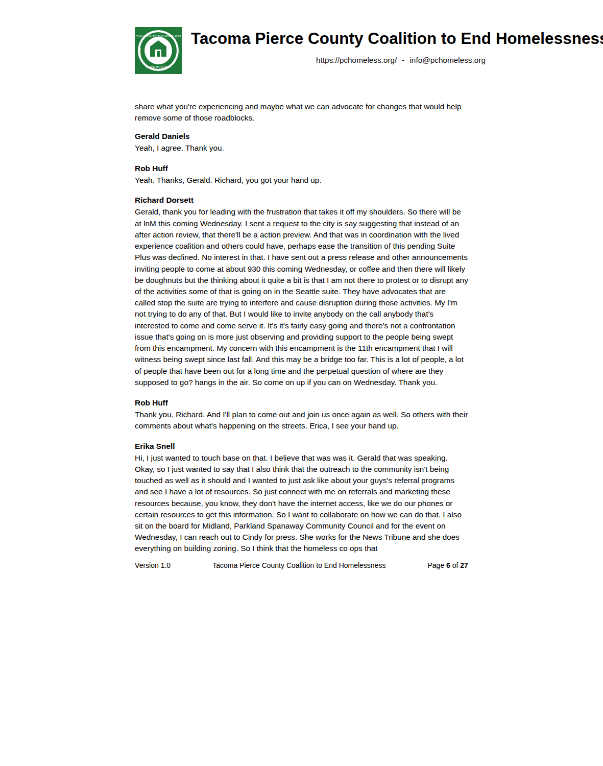COALITION TO END HOMELESS HOPE BUILDER PIERCE
Tacoma Pierce County Coalition to End Homelessness
https://pchomeless.org/-info@pchomeless.org
share what you're experiencing and maybe what we can advocate for changes that would help remove some of those roadblocks.
Gerald Daniels
Yeah, I agree. Thank you.
Rob Huff
Yeah. Thanks, Gerald. Richard, you got your hand up.
Richard Dorsett
Gerald, thank you for leading with the frustration that takes it off my shoulders. So there will be at lnM this coming Wednesday. I sent a request to the city is say suggesting that instead of an after action review, that there'll be a action preview. And that was in coordination with the lived experience coalition and others could have, perhaps ease the transition of this pending Suite Plus was declined. No interest in that. I have sent out a press release and other announcements inviting people to come at about 930 this coming Wednesday, or coffee and then there will likely be doughnuts but the thinking about it quite a bit is that I am not there to protest or to disrupt any of the activities some of that is going on in the Seattle suite. They have advocates that are called stop the suite are trying to interfere and cause disruption during those activities. My I'm not trying to do any of that. But I would like to invite anybody on the call anybody that's interested to come and come serve it. It's it's fairly easy going and there's not a confrontation issue that's going on is more just observing and providing support to the people being swept from this encampment. My concern with this encampment is the 11th encampment that I will witness being swept since last fall. And this may be a bridge too far. This is a lot of people, a lot of people that have been out for a long time and the perpetual question of where are they supposed to go? hangs in the air. So come on up if you can on Wednesday. Thank you.
Rob Huff
Thank you, Richard. And I'll plan to come out and join us once again as well. So others with their comments about what's happening on the streets. Erica, I see your hand up.
Erika Snell
Hi, I just wanted to touch base on that. I believe that was was it. Gerald that was speaking. Okay, so I just wanted to say that I also think that the outreach to the community isn't being touched as well as it should and I wanted to just ask like about your guys's referral programs and see I have a lot of resources. So just connect with me on referrals and marketing these resources because, you know, they don't have the internet access, like we do our phones or certain resources to get this information. So I want to collaborate on how we can do that. I also sit on the board for Midland, Parkland Spanaway Community Council and for the event on Wednesday, I can reach out to Cindy for press. She works for the News Tribune and she does everything on building zoning. So I think that the homeless co ops that
Version 1.0
Tacoma Pierce County Coalition to End Homelessness
Page 6 of 27